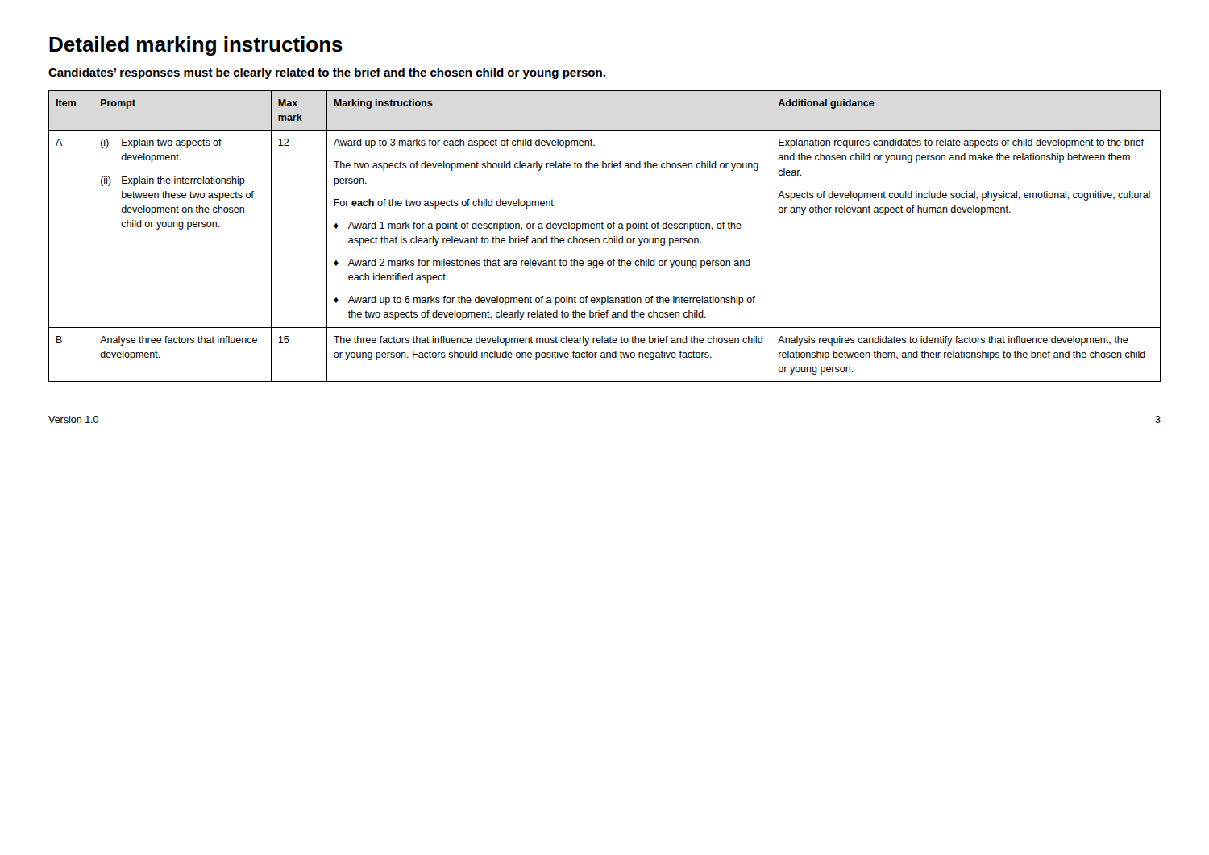Detailed marking instructions
Candidates’ responses must be clearly related to the brief and the chosen child or young person.
| Item | Prompt | Max mark | Marking instructions | Additional guidance |
| --- | --- | --- | --- | --- |
| A | (i) Explain two aspects of development. (ii) Explain the interrelationship between these two aspects of development on the chosen child or young person. | 12 | Award up to 3 marks for each aspect of child development. The two aspects of development should clearly relate to the brief and the chosen child or young person. For each of the two aspects of child development: Award 1 mark for a point of description, or a development of a point of description, of the aspect that is clearly relevant to the brief and the chosen child or young person. Award 2 marks for milestones that are relevant to the age of the child or young person and each identified aspect. Award up to 6 marks for the development of a point of explanation of the interrelationship of the two aspects of development, clearly related to the brief and the chosen child. | Explanation requires candidates to relate aspects of child development to the brief and the chosen child or young person and make the relationship between them clear. Aspects of development could include social, physical, emotional, cognitive, cultural or any other relevant aspect of human development. |
| B | Analyse three factors that influence development. | 15 | The three factors that influence development must clearly relate to the brief and the chosen child or young person. Factors should include one positive factor and two negative factors. | Analysis requires candidates to identify factors that influence development, the relationship between them, and their relationships to the brief and the chosen child or young person. |
Version 1.0 3